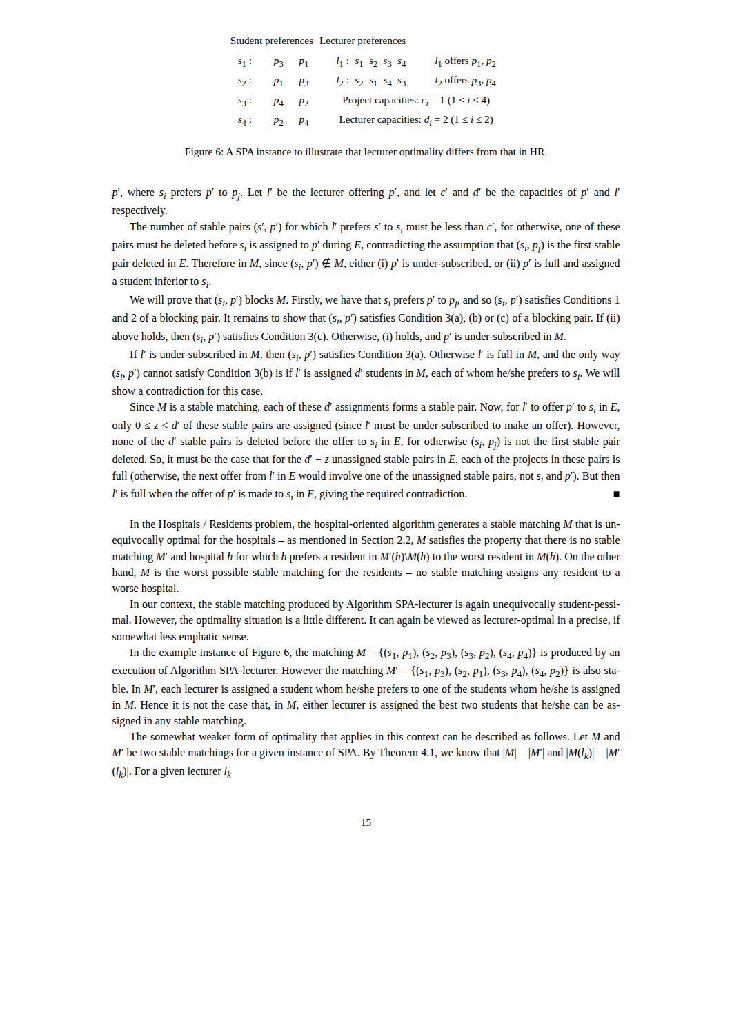| Student preferences | Lecturer preferences |
| --- | --- |
| s 1 : | p 3 | p 1 | l 1 : | s 1 | s 2 | s 3 | s 4 | l 1 offers p 1 , p 2 |
| s 2 : | p 1 | p 3 | l 2 : | s 2 | s 1 | s 4 | s 3 | l 2 offers p 3 , p 4 |
| s 3 : | p 4 | p 2 | Project capacities: c i = 1 (1 ≤ i ≤ 4) |
| s 4 : | p 2 | p 4 | Lecturer capacities: d i = 2 (1 ≤ i ≤ 2) |
Figure 6: A SPA instance to illustrate that lecturer optimality differs from that in HR.
p′, where si prefers p′ to pj. Let l′ be the lecturer offering p′, and let c′ and d′ be the capacities of p′ and l′ respectively.
The number of stable pairs (s′, p′) for which l′ prefers s′ to si must be less than c′, for otherwise, one of these pairs must be deleted before si is assigned to p′ during E, contradicting the assumption that (si, pj) is the first stable pair deleted in E. Therefore in M, since (si, p′) ∉ M, either (i) p′ is under-subscribed, or (ii) p′ is full and assigned a student inferior to si.
We will prove that (si, p′) blocks M. Firstly, we have that si prefers p′ to pj, and so (si, p′) satisfies Conditions 1 and 2 of a blocking pair. It remains to show that (si, p′) satisfies Condition 3(a), (b) or (c) of a blocking pair. If (ii) above holds, then (si, p′) satisfies Condition 3(c). Otherwise, (i) holds, and p′ is under-subscribed in M.
If l′ is under-subscribed in M, then (si, p′) satisfies Condition 3(a). Otherwise l′ is full in M, and the only way (si, p′) cannot satisfy Condition 3(b) is if l′ is assigned d′ students in M, each of whom he/she prefers to si. We will show a contradiction for this case.
Since M is a stable matching, each of these d′ assignments forms a stable pair. Now, for l′ to offer p′ to si in E, only 0 ≤ z < d′ of these stable pairs are assigned (since l′ must be under-subscribed to make an offer). However, none of the d′ stable pairs is deleted before the offer to si in E, for otherwise (si, pj) is not the first stable pair deleted. So, it must be the case that for the d′ − z unassigned stable pairs in E, each of the projects in these pairs is full (otherwise, the next offer from l′ in E would involve one of the unassigned stable pairs, not si and p′). But then l′ is full when the offer of p′ is made to si in E, giving the required contradiction.■
In the Hospitals / Residents problem, the hospital-oriented algorithm generates a stable matching M that is unequivocally optimal for the hospitals – as mentioned in Section 2.2, M satisfies the property that there is no stable matching M′ and hospital h for which h prefers a resident in M′(h)\M(h) to the worst resident in M(h). On the other hand, M is the worst possible stable matching for the residents – no stable matching assigns any resident to a worse hospital.
In our context, the stable matching produced by Algorithm SPA-lecturer is again unequivocally student-pessimal. However, the optimality situation is a little different. It can again be viewed as lecturer-optimal in a precise, if somewhat less emphatic sense.
In the example instance of Figure 6, the matching M = {(s1, p1), (s2, p3), (s3, p2), (s4, p4)} is produced by an execution of Algorithm SPA-lecturer. However the matching M′ = {(s1, p3), (s2, p1), (s3, p4), (s4, p2)} is also stable. In M′, each lecturer is assigned a student whom he/she prefers to one of the students whom he/she is assigned in M. Hence it is not the case that, in M, either lecturer is assigned the best two students that he/she can be assigned in any stable matching.
The somewhat weaker form of optimality that applies in this context can be described as follows. Let M and M′ be two stable matchings for a given instance of SPA. By Theorem 4.1, we know that |M| = |M′| and |M(lk)| = |M′(lk)|. For a given lecturer lk
15